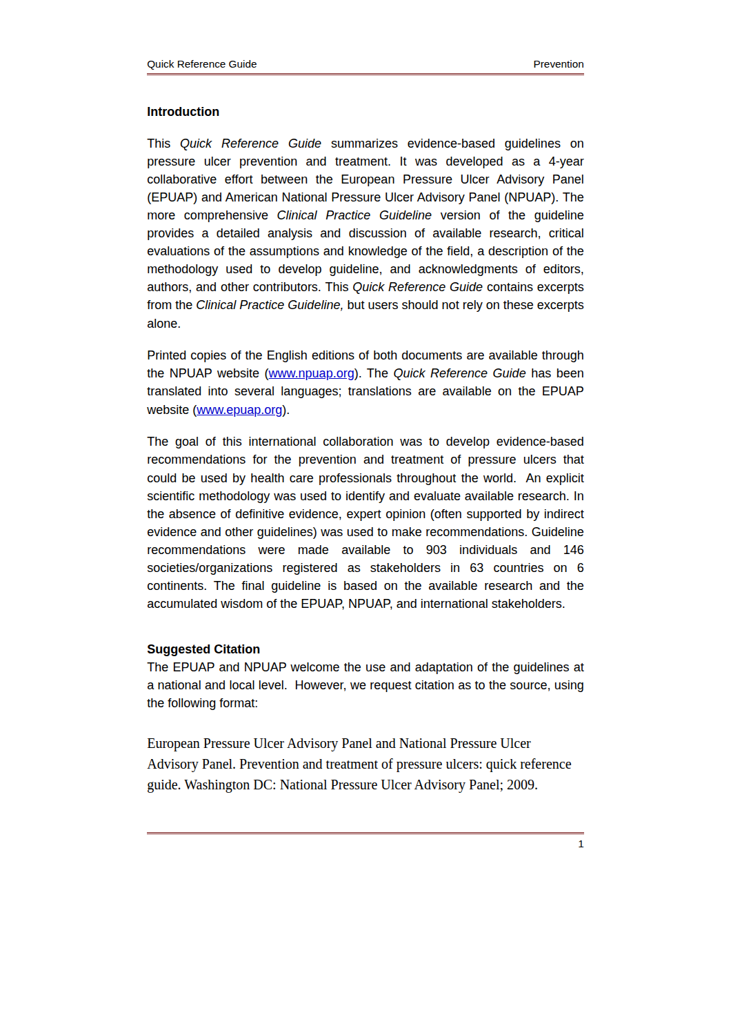Quick Reference Guide Prevention
Introduction
This Quick Reference Guide summarizes evidence-based guidelines on pressure ulcer prevention and treatment. It was developed as a 4-year collaborative effort between the European Pressure Ulcer Advisory Panel (EPUAP) and American National Pressure Ulcer Advisory Panel (NPUAP). The more comprehensive Clinical Practice Guideline version of the guideline provides a detailed analysis and discussion of available research, critical evaluations of the assumptions and knowledge of the field, a description of the methodology used to develop guideline, and acknowledgments of editors, authors, and other contributors. This Quick Reference Guide contains excerpts from the Clinical Practice Guideline, but users should not rely on these excerpts alone.
Printed copies of the English editions of both documents are available through the NPUAP website (www.npuap.org). The Quick Reference Guide has been translated into several languages; translations are available on the EPUAP website (www.epuap.org).
The goal of this international collaboration was to develop evidence-based recommendations for the prevention and treatment of pressure ulcers that could be used by health care professionals throughout the world. An explicit scientific methodology was used to identify and evaluate available research. In the absence of definitive evidence, expert opinion (often supported by indirect evidence and other guidelines) was used to make recommendations. Guideline recommendations were made available to 903 individuals and 146 societies/organizations registered as stakeholders in 63 countries on 6 continents. The final guideline is based on the available research and the accumulated wisdom of the EPUAP, NPUAP, and international stakeholders.
Suggested Citation
The EPUAP and NPUAP welcome the use and adaptation of the guidelines at a national and local level. However, we request citation as to the source, using the following format:
European Pressure Ulcer Advisory Panel and National Pressure Ulcer Advisory Panel. Prevention and treatment of pressure ulcers: quick reference guide. Washington DC: National Pressure Ulcer Advisory Panel; 2009.
1